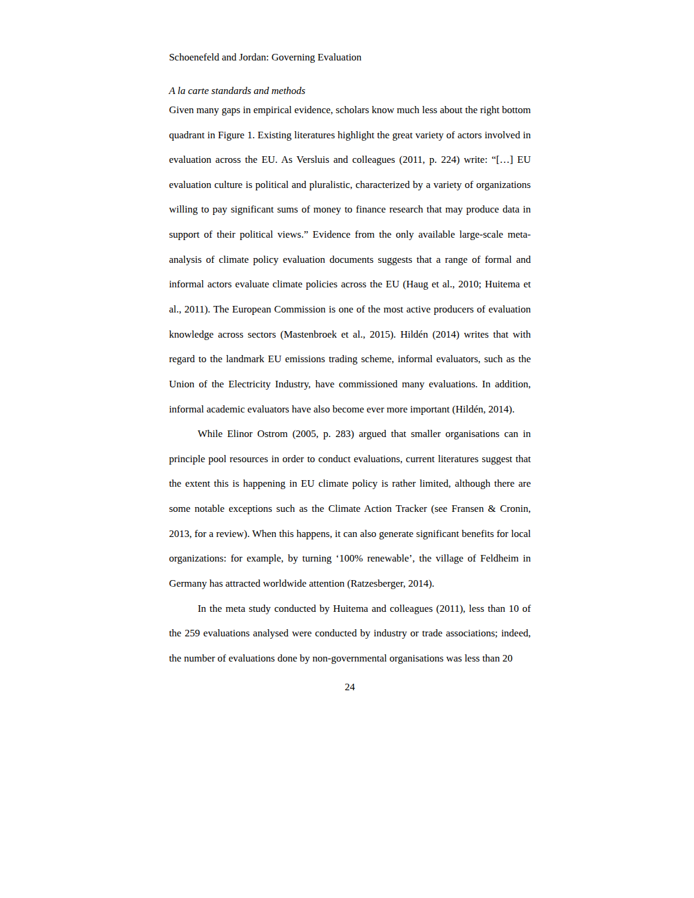Schoenefeld and Jordan: Governing Evaluation
A la carte standards and methods
Given many gaps in empirical evidence, scholars know much less about the right bottom quadrant in Figure 1. Existing literatures highlight the great variety of actors involved in evaluation across the EU. As Versluis and colleagues (2011, p. 224) write: “[…] EU evaluation culture is political and pluralistic, characterized by a variety of organizations willing to pay significant sums of money to finance research that may produce data in support of their political views.” Evidence from the only available large-scale meta-analysis of climate policy evaluation documents suggests that a range of formal and informal actors evaluate climate policies across the EU (Haug et al., 2010; Huitema et al., 2011). The European Commission is one of the most active producers of evaluation knowledge across sectors (Mastenbroek et al., 2015). Hildén (2014) writes that with regard to the landmark EU emissions trading scheme, informal evaluators, such as the Union of the Electricity Industry, have commissioned many evaluations. In addition, informal academic evaluators have also become ever more important (Hildén, 2014).
While Elinor Ostrom (2005, p. 283) argued that smaller organisations can in principle pool resources in order to conduct evaluations, current literatures suggest that the extent this is happening in EU climate policy is rather limited, although there are some notable exceptions such as the Climate Action Tracker (see Fransen & Cronin, 2013, for a review). When this happens, it can also generate significant benefits for local organizations: for example, by turning ‘100% renewable’, the village of Feldheim in Germany has attracted worldwide attention (Ratzesberger, 2014).
In the meta study conducted by Huitema and colleagues (2011), less than 10 of the 259 evaluations analysed were conducted by industry or trade associations; indeed, the number of evaluations done by non-governmental organisations was less than 20
24